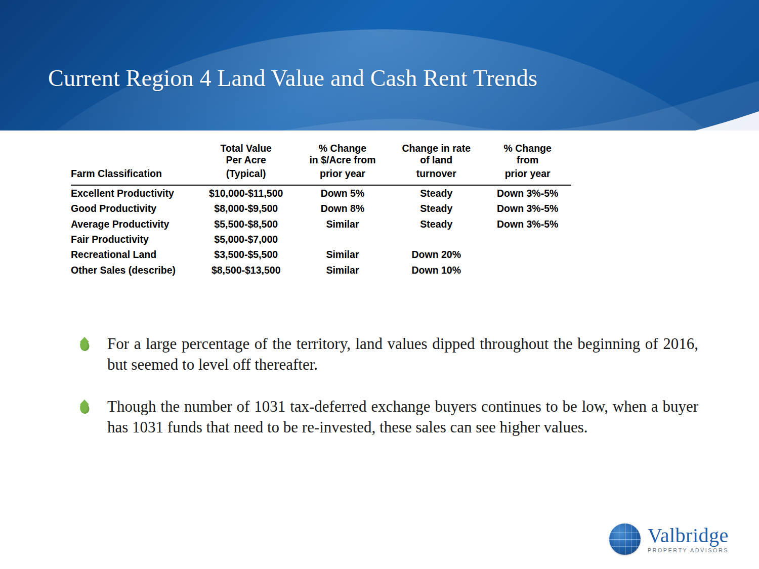Current Region 4 Land Value and Cash Rent Trends
| | Total Value Per Acre | % Change in $/Acre from | Change in rate of land | % Change from |
| --- | --- | --- | --- | --- |
| Farm Classification | (Typical) | prior year | turnover | prior year |
| Excellent Productivity | $10,000-$11,500 | Down 5% | Steady | Down 3%-5% |
| Good Productivity | $8,000-$9,500 | Down 8% | Steady | Down 3%-5% |
| Average Productivity | $5,500-$8,500 | Similar | Steady | Down 3%-5% |
| Fair Productivity | $5,000-$7,000 | | | |
| Recreational Land | $3,500-$5,500 | Similar | Down 20% | |
| Other Sales (describe) | $8,500-$13,500 | Similar | Down 10% | |
For a large percentage of the territory, land values dipped throughout the beginning of 2016, but seemed to level off thereafter.
Though the number of 1031 tax-deferred exchange buyers continues to be low, when a buyer has 1031 funds that need to be re-invested, these sales can see higher values.
Valbridge
PROPERTY ADVISORS